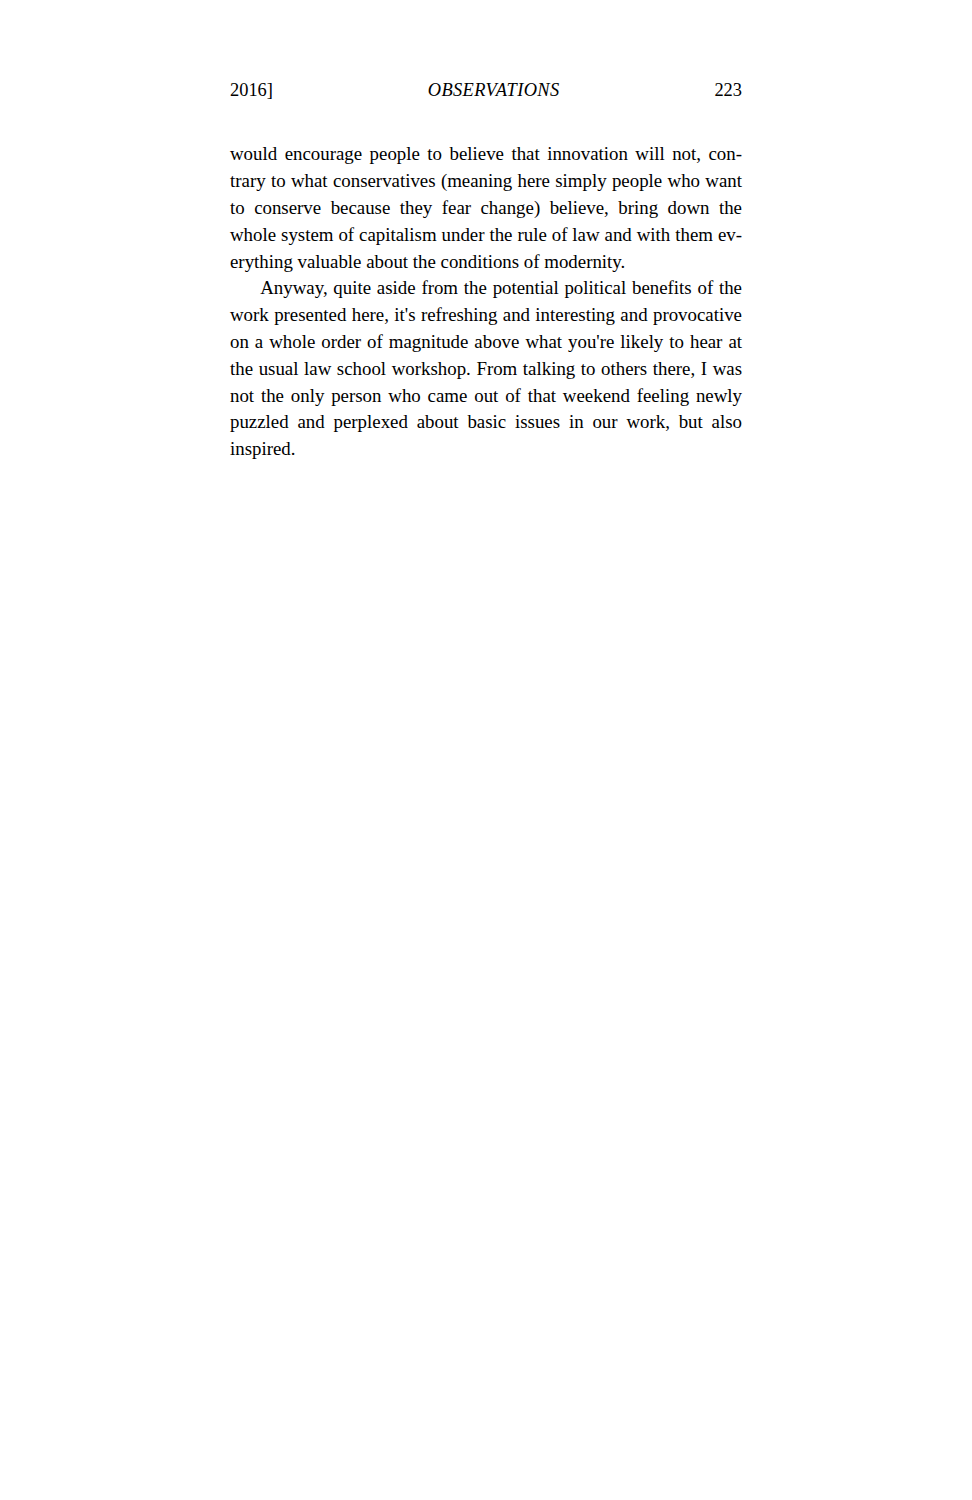2016] OBSERVATIONS 223
would encourage people to believe that innovation will not, contrary to what conservatives (meaning here simply people who want to conserve because they fear change) believe, bring down the whole system of capitalism under the rule of law and with them everything valuable about the conditions of modernity.
Anyway, quite aside from the potential political benefits of the work presented here, it's refreshing and interesting and provocative on a whole order of magnitude above what you're likely to hear at the usual law school workshop. From talking to others there, I was not the only person who came out of that weekend feeling newly puzzled and perplexed about basic issues in our work, but also inspired.